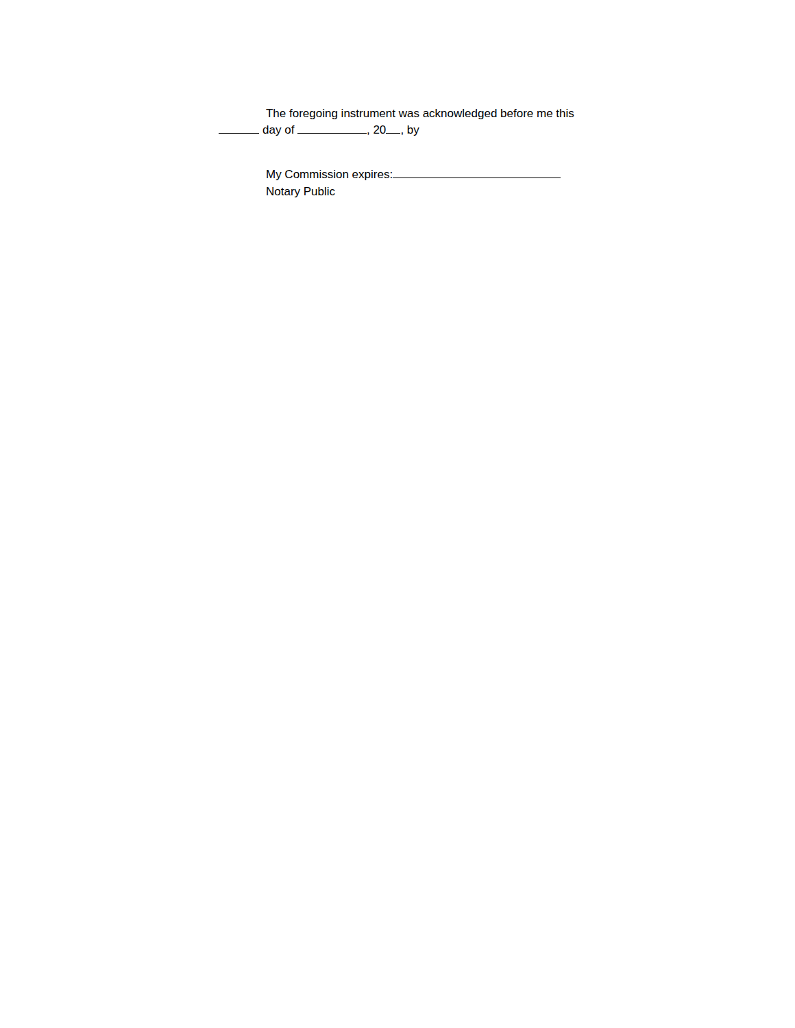The foregoing instrument was acknowledged before me this
day of , 20 , by
My Commission expires:
Notary Public